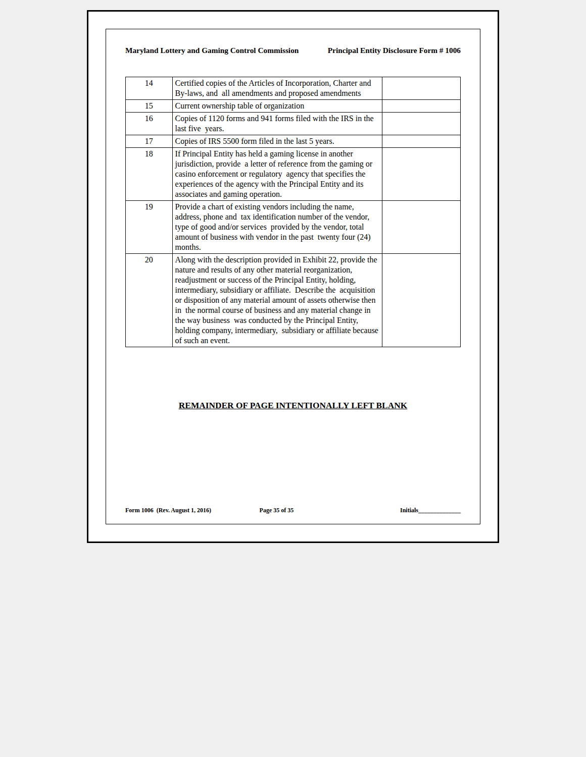Maryland Lottery and Gaming Control Commission Principal Entity Disclosure Form # 1006
| 14 | Certified copies of the Articles of Incorporation, Charter and By-laws, and all amendments and proposed amendments | |
| 15 | Current ownership table of organization | |
| 16 | Copies of 1120 forms and 941 forms filed with the IRS in the last five years. | |
| 17 | Copies of IRS 5500 form filed in the last 5 years. | |
| 18 | If Principal Entity has held a gaming license in another jurisdiction, provide a letter of reference from the gaming or casino enforcement or regulatory agency that specifies the experiences of the agency with the Principal Entity and its associates and gaming operation. | |
| 19 | Provide a chart of existing vendors including the name, address, phone and tax identification number of the vendor, type of good and/or services provided by the vendor, total amount of business with vendor in the past twenty four (24) months. | |
| 20 | Along with the description provided in Exhibit 22, provide the nature and results of any other material reorganization, readjustment or success of the Principal Entity, holding, intermediary, subsidiary or affiliate. Describe the acquisition or disposition of any material amount of assets otherwise then in the normal course of business and any material change in the way business was conducted by the Principal Entity, holding company, intermediary, subsidiary or affiliate because of such an event. | |
REMAINDER OF PAGE INTENTIONALLY LEFT BLANK
Form 1006 (Rev. August 1, 2016) Page 35 of 35 Initials______________